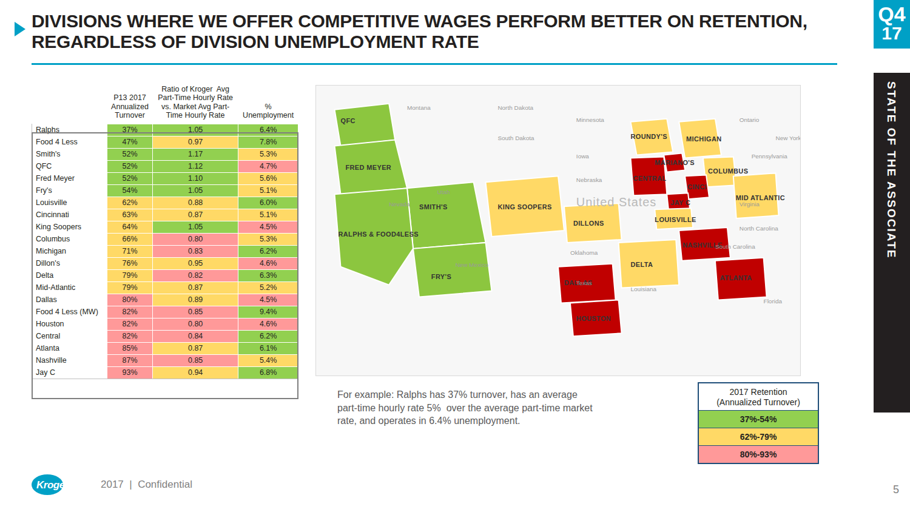Divisions where we offer competitive wages perform better on retention, regardless of division unemployment rate
Q4
17
STATE OF THE ASSOCIATE
5
| | P13 2017 Annualized Turnover | Ratio of Kroger Avg Part-Time Hourly Rate vs. Market Avg Part- Time Hourly Rate | % Unemployment |
| --- | --- | --- | --- |
| Ralphs | 37% | 1.05 | 6.4% |
| Food 4 Less | 47% | 0.97 | 7.8% |
| Smith's | 52% | 1.17 | 5.3% |
| QFC | 52% | 1.12 | 4.7% |
| Fred Meyer | 52% | 1.10 | 5.6% |
| Fry's | 54% | 1.05 | 5.1% |
| Louisville | 62% | 0.88 | 6.0% |
| Cincinnati | 63% | 0.87 | 5.1% |
| King Soopers | 64% | 1.05 | 4.5% |
| Columbus | 66% | 0.80 | 5.3% |
| Michigan | 71% | 0.83 | 6.2% |
| Dillon's | 76% | 0.95 | 4.6% |
| Delta | 79% | 0.82 | 6.3% |
| Mid-Atlantic | 79% | 0.87 | 5.2% |
| Dallas | 80% | 0.89 | 4.5% |
| Food 4 Less (MW) | 82% | 0.85 | 9.4% |
| Houston | 82% | 0.80 | 4.6% |
| Central | 82% | 0.84 | 6.2% |
| Atlanta | 85% | 0.87 | 6.1% |
| Nashville | 87% | 0.85 | 5.4% |
| Jay C | 93% | 0.94 | 6.8% |
QFC FRED MEYER SMITH'S RALPHS & FOOD4LESS FRY'S KING SOOPERS DILLONS ROUNDY'S MICHIGAN MARIANO'S CENTRAL COLUMBUS CINCI JAY C LOUISVILLE MID ATLANTIC NASHVILLE DELTA ATLANTA DALLAS HOUSTON Montana North Dakota South Dakota Minnesota Iowa Nebraska Ontario Pennsylvania New York Virginia North Carolina South Carolina Oklahoma Louisiana Florida Nevada Utah New Mexico Texas United States
For example: Ralphs has 37% turnover, has an average part-time hourly rate 5% over the average part-time market rate, and operates in 6.4% unemployment.
2017 Retention
(Annualized Turnover)
37%-54%
62%-79%
80%-93%
Kroger
2017 | Confidential